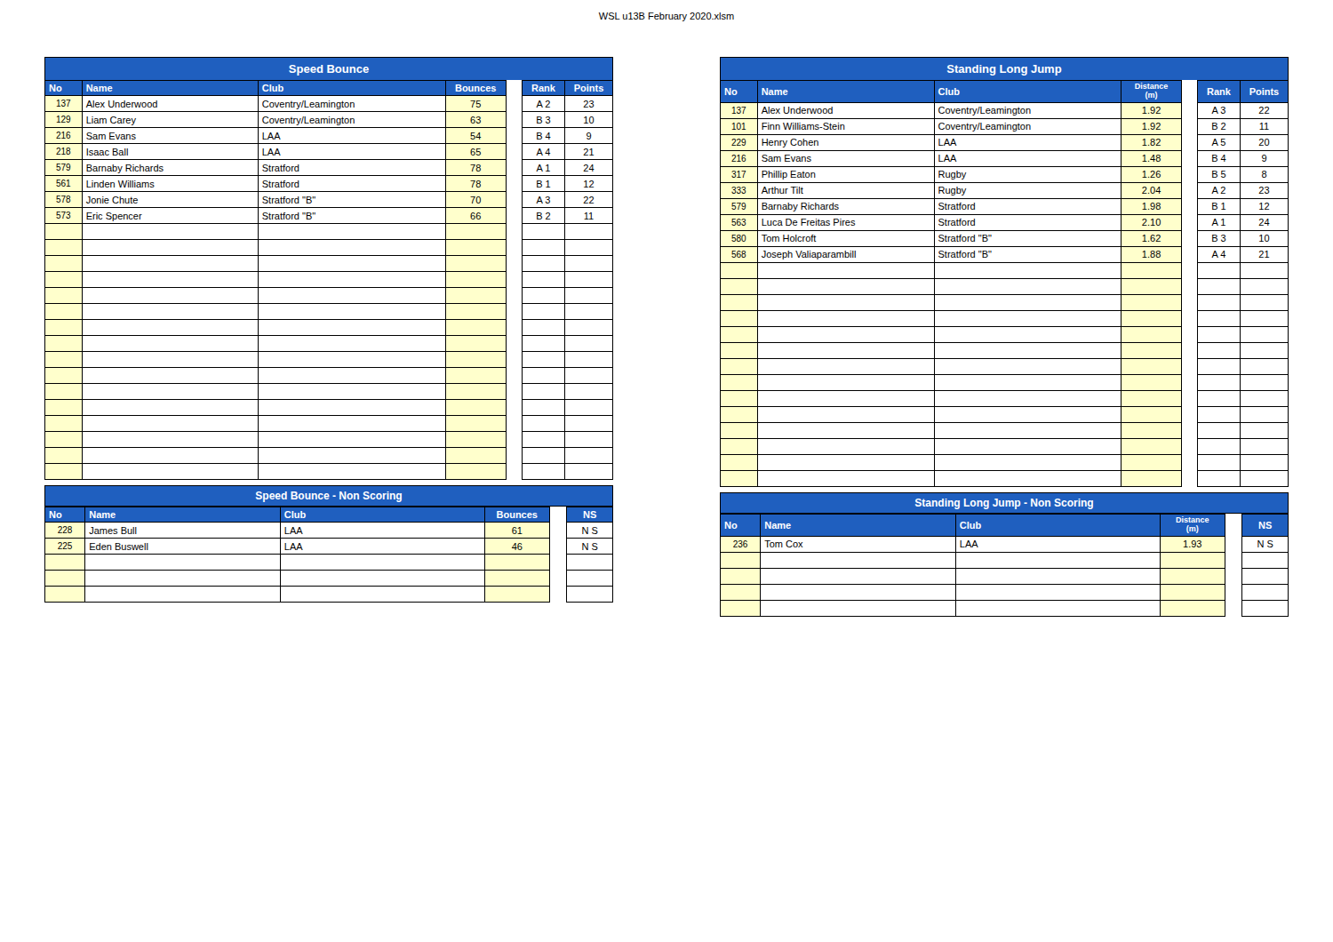WSL u13B February 2020.xlsm
Speed Bounce
| No | Name | Club | Bounces | | Rank | Points |
| --- | --- | --- | --- | --- | --- | --- |
| 137 | Alex Underwood | Coventry/Leamington | 75 | | A 2 | 23 |
| 129 | Liam Carey | Coventry/Leamington | 63 | | B 3 | 10 |
| 216 | Sam Evans | LAA | 54 | | B 4 | 9 |
| 218 | Isaac Ball | LAA | 65 | | A 4 | 21 |
| 579 | Barnaby Richards | Stratford | 78 | | A 1 | 24 |
| 561 | Linden Williams | Stratford | 78 | | B 1 | 12 |
| 578 | Jonie Chute | Stratford "B" | 70 | | A 3 | 22 |
| 573 | Eric Spencer | Stratford "B" | 66 | | B 2 | 11 |
Speed Bounce - Non Scoring
| No | Name | Club | Bounces | | NS |
| --- | --- | --- | --- | --- | --- |
| 228 | James Bull | LAA | 61 | | N S |
| 225 | Eden Buswell | LAA | 46 | | N S |
Standing Long Jump
| No | Name | Club | Distance (m) | | Rank | Points |
| --- | --- | --- | --- | --- | --- | --- |
| 137 | Alex Underwood | Coventry/Leamington | 1.92 | | A 3 | 22 |
| 101 | Finn Williams-Stein | Coventry/Leamington | 1.92 | | B 2 | 11 |
| 229 | Henry Cohen | LAA | 1.82 | | A 5 | 20 |
| 216 | Sam Evans | LAA | 1.48 | | B 4 | 9 |
| 317 | Phillip Eaton | Rugby | 1.26 | | B 5 | 8 |
| 333 | Arthur Tilt | Rugby | 2.04 | | A 2 | 23 |
| 579 | Barnaby Richards | Stratford | 1.98 | | B 1 | 12 |
| 563 | Luca De Freitas Pires | Stratford | 2.10 | | A 1 | 24 |
| 580 | Tom Holcroft | Stratford "B" | 1.62 | | B 3 | 10 |
| 568 | Joseph Valiaparambill | Stratford "B" | 1.88 | | A 4 | 21 |
Standing Long Jump - Non Scoring
| No | Name | Club | Distance (m) | | NS |
| --- | --- | --- | --- | --- | --- |
| 236 | Tom Cox | LAA | 1.93 | | N S |